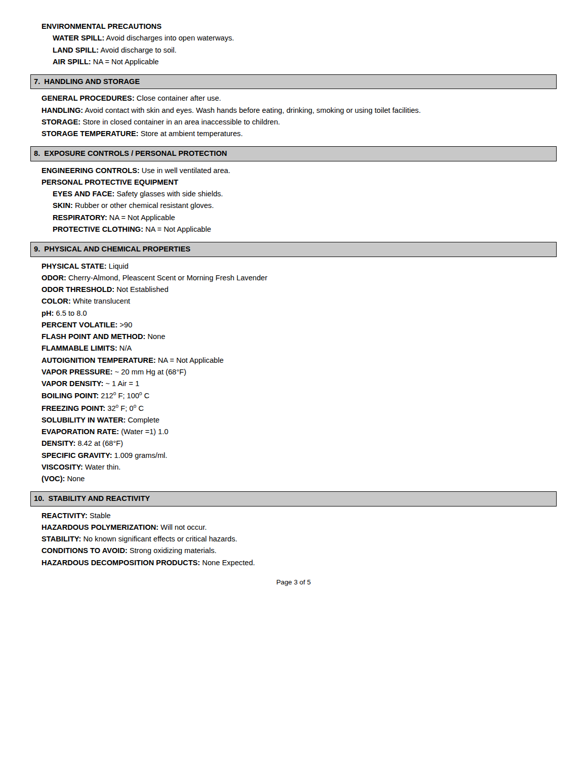ENVIRONMENTAL PRECAUTIONS
WATER SPILL: Avoid discharges into open waterways.
LAND SPILL: Avoid discharge to soil.
AIR SPILL: NA = Not Applicable
7. HANDLING AND STORAGE
GENERAL PROCEDURES: Close container after use.
HANDLING: Avoid contact with skin and eyes. Wash hands before eating, drinking, smoking or using toilet facilities.
STORAGE: Store in closed container in an area inaccessible to children.
STORAGE TEMPERATURE: Store at ambient temperatures.
8. EXPOSURE CONTROLS / PERSONAL PROTECTION
ENGINEERING CONTROLS: Use in well ventilated area.
PERSONAL PROTECTIVE EQUIPMENT
EYES AND FACE: Safety glasses with side shields.
SKIN: Rubber or other chemical resistant gloves.
RESPIRATORY: NA = Not Applicable
PROTECTIVE CLOTHING: NA = Not Applicable
9. PHYSICAL AND CHEMICAL PROPERTIES
PHYSICAL STATE: Liquid
ODOR: Cherry-Almond, Pleascent Scent or Morning Fresh Lavender
ODOR THRESHOLD: Not Established
COLOR: White translucent
pH: 6.5 to 8.0
PERCENT VOLATILE: >90
FLASH POINT AND METHOD: None
FLAMMABLE LIMITS: N/A
AUTOIGNITION TEMPERATURE: NA = Not Applicable
VAPOR PRESSURE: ~ 20 mm Hg at (68°F)
VAPOR DENSITY: ~ 1 Air = 1
BOILING POINT: 212o F; 100o C
FREEZING POINT: 32o F; 0o C
SOLUBILITY IN WATER: Complete
EVAPORATION RATE: (Water =1) 1.0
DENSITY: 8.42 at (68°F)
SPECIFIC GRAVITY: 1.009 grams/ml.
VISCOSITY: Water thin.
(VOC): None
10. STABILITY AND REACTIVITY
REACTIVITY: Stable
HAZARDOUS POLYMERIZATION: Will not occur.
STABILITY: No known significant effects or critical hazards.
CONDITIONS TO AVOID: Strong oxidizing materials.
HAZARDOUS DECOMPOSITION PRODUCTS: None Expected.
Page 3 of 5